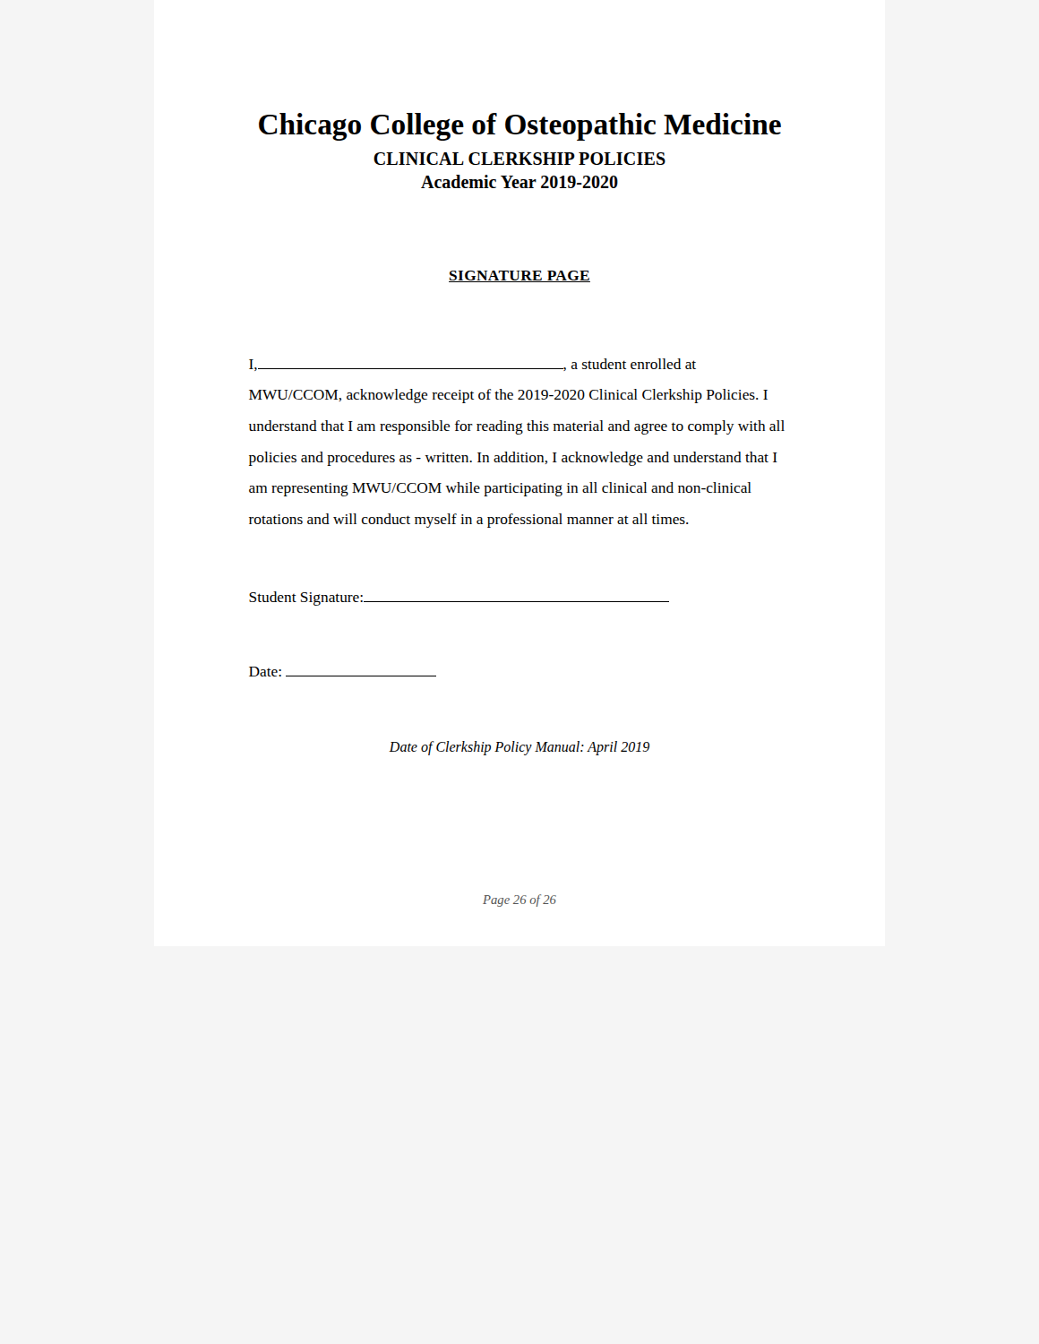Chicago College of Osteopathic Medicine
CLINICAL CLERKSHIP POLICIES
Academic Year 2019-2020
SIGNATURE PAGE
I, , a student enrolled at MWU/CCOM, acknowledge receipt of the 2019-2020 Clinical Clerkship Policies. I understand that I am responsible for reading this material and agree to comply with all policies and procedures as - written. In addition, I acknowledge and understand that I am representing MWU/CCOM while participating in all clinical and non-clinical rotations and will conduct myself in a professional manner at all times.
Student Signature:
Date:
Date of Clerkship Policy Manual: April 2019
Page 26 of 26